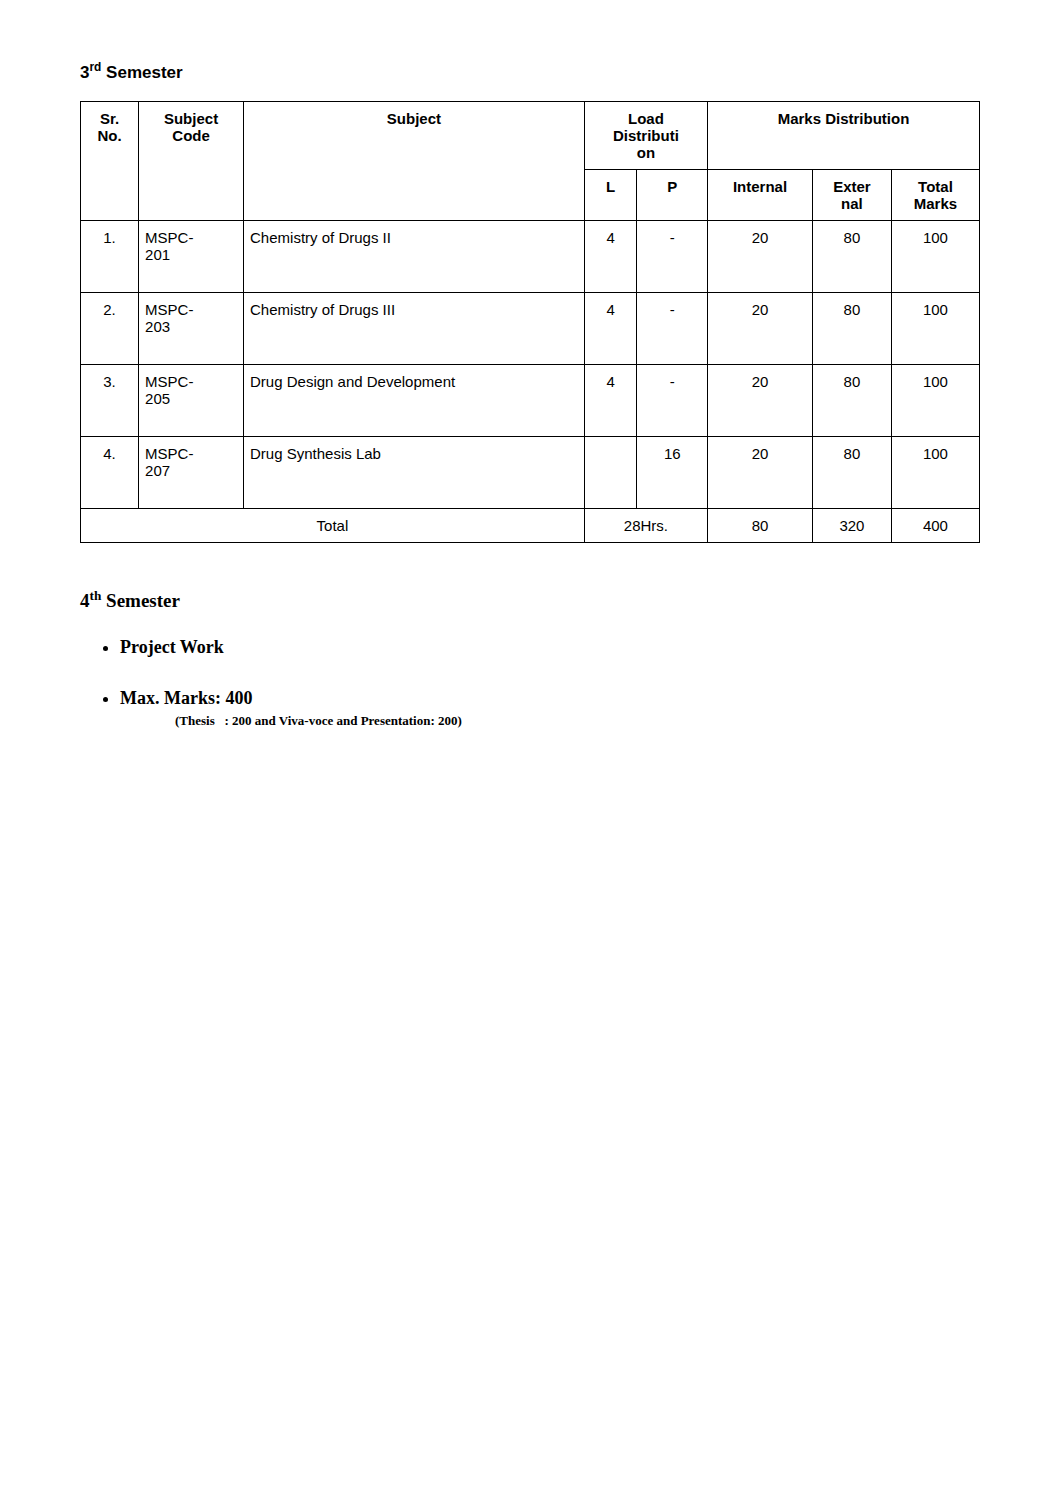3rd Semester
| Sr. No. | Subject Code | Subject | Load Distributi on | Marks Distribution |
| --- | --- | --- | --- | --- |
| L | P | Internal | Exter nal | Total Marks |
| 1. | MSPC- 201 | Chemistry of Drugs II | 4 | - | 20 | 80 | 100 |
| 2. | MSPC- 203 | Chemistry of Drugs III | 4 | - | 20 | 80 | 100 |
| 3. | MSPC- 205 | Drug Design and Development | 4 | - | 20 | 80 | 100 |
| 4. | MSPC- 207 | Drug Synthesis Lab | | 16 | 20 | 80 | 100 |
| Total | 28Hrs. | 80 | 320 | 400 |
4th Semester
Project Work
Max. Marks: 400
(Thesis : 200 and Viva-voce and Presentation: 200)